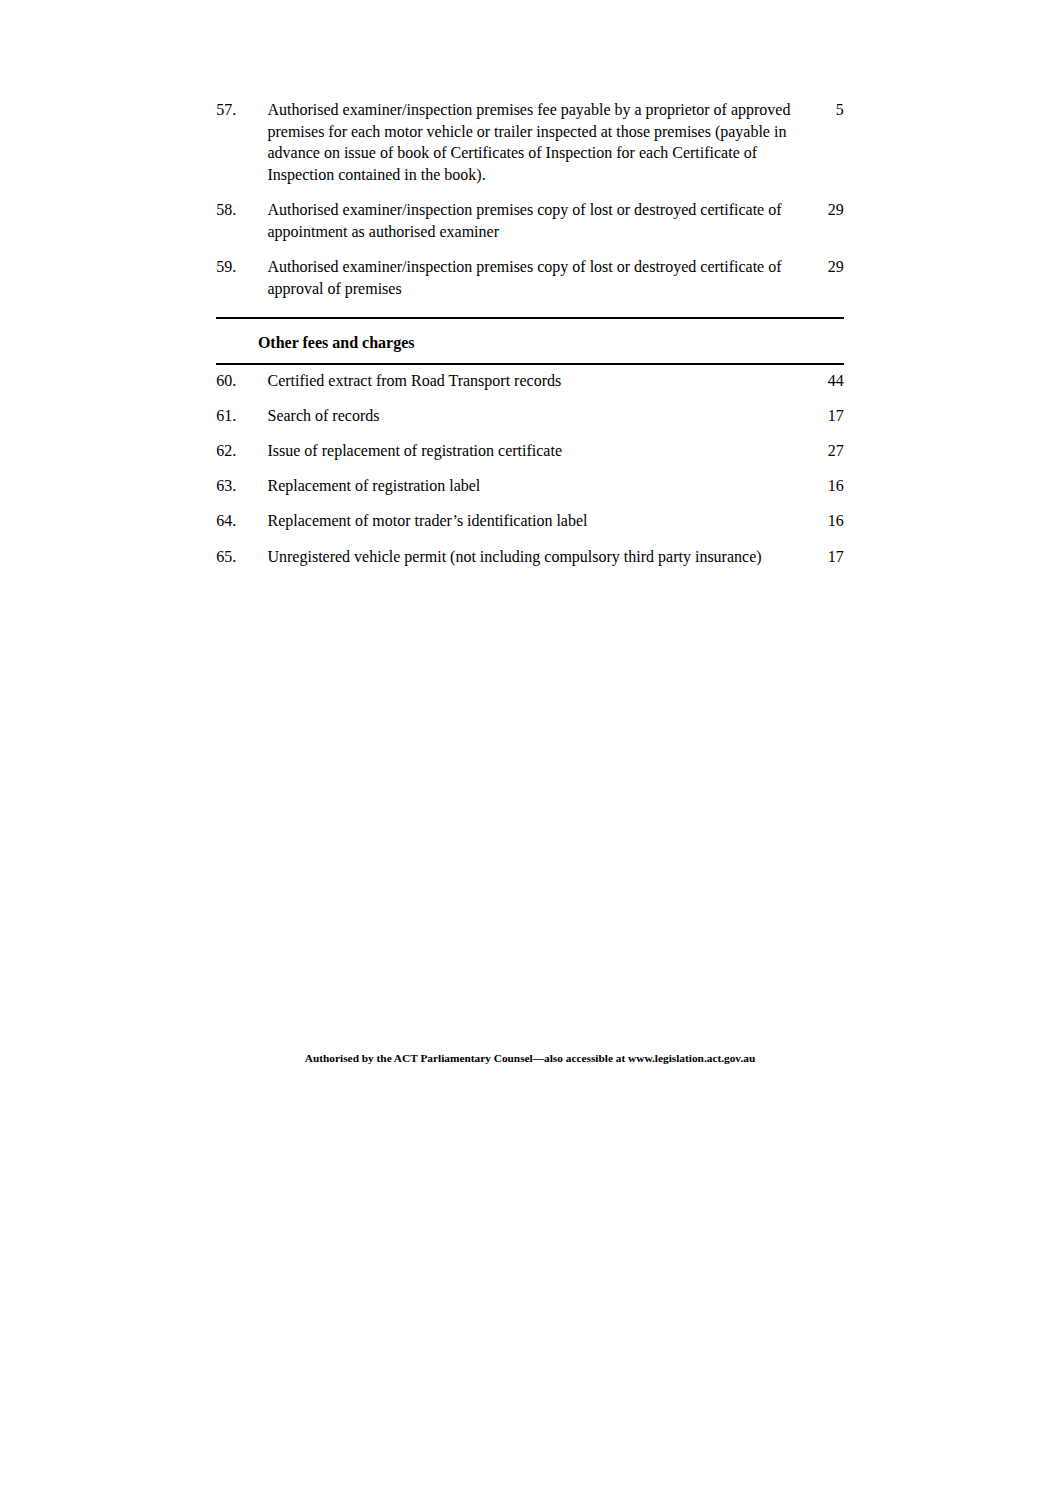| 57. | Authorised examiner/inspection premises fee payable by a proprietor of approved premises for each motor vehicle or trailer inspected at those premises (payable in advance on issue of book of Certificates of Inspection for each Certificate of Inspection contained in the book). | 5 |
| 58. | Authorised examiner/inspection premises copy of lost or destroyed certificate of appointment as authorised examiner | 29 |
| 59. | Authorised examiner/inspection premises copy of lost or destroyed certificate of approval of premises | 29 |
| Other fees and charges |
| 60. | Certified extract from Road Transport records | 44 |
| 61. | Search of records | 17 |
| 62. | Issue of replacement of registration certificate | 27 |
| 63. | Replacement of registration label | 16 |
| 64. | Replacement of motor trader’s identification label | 16 |
| 65. | Unregistered vehicle permit (not including compulsory third party insurance) | 17 |
Authorised by the ACT Parliamentary Counsel—also accessible at www.legislation.act.gov.au